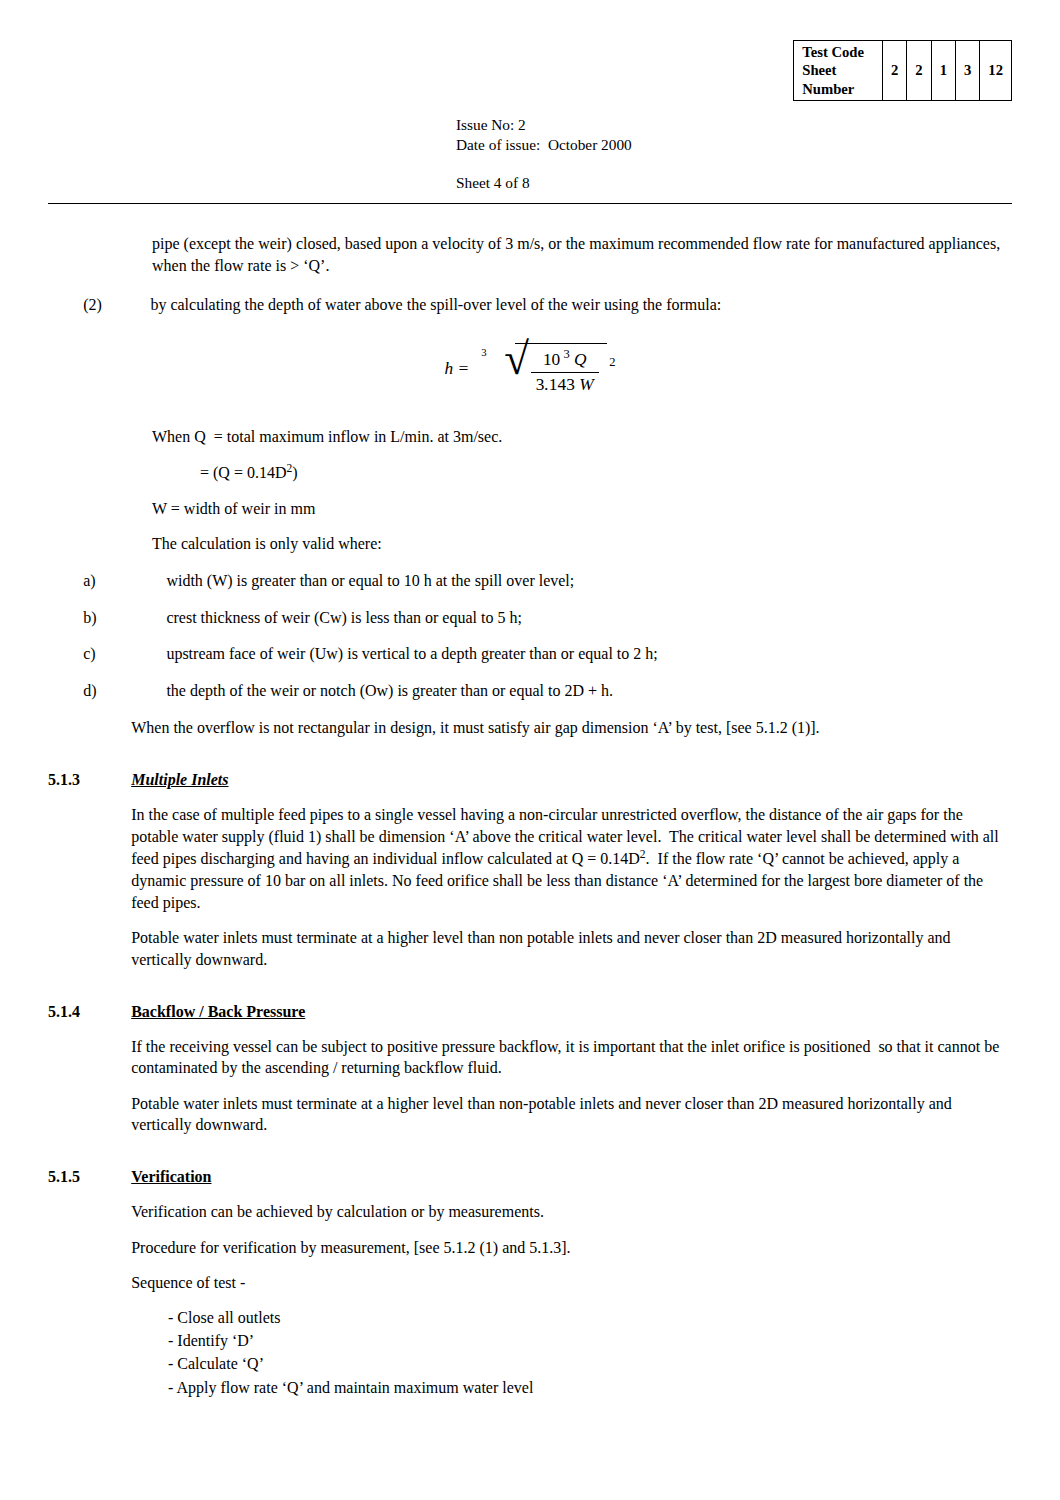| Test Code Sheet Number | 2 | 2 | 1 | 3 | 12 |
Issue No: 2
Date of issue: October 2000
Sheet 4 of 8
pipe (except the weir) closed, based upon a velocity of 3 m/s, or the maximum recommended flow rate for manufactured appliances, when the flow rate is > ‘Q’.
(2)
by calculating the depth of water above the spill-over level of the weir using the formula:
h = 3 √ 10 3 Q 3. 143 W 2
When Q = total maximum inflow in L/min. at 3m/sec.
= (Q = 0.14D2)
W = width of weir in mm
The calculation is only valid where:
a)
width (W) is greater than or equal to 10 h at the spill over level;
b)
crest thickness of weir (Cw) is less than or equal to 5 h;
c)
upstream face of weir (Uw) is vertical to a depth greater than or equal to 2 h;
d)
the depth of the weir or notch (Ow) is greater than or equal to 2D + h.
When the overflow is not rectangular in design, it must satisfy air gap dimension ‘A’ by test, [see 5.1.2 (1)].
5.1.3
Multiple Inlets
In the case of multiple feed pipes to a single vessel having a non-circular unrestricted overflow, the distance of the air gaps for the potable water supply (fluid 1) shall be dimension ‘A’ above the critical water level. The critical water level shall be determined with all feed pipes discharging and having an individual inflow calculated at Q = 0.14D2. If the flow rate ‘Q’ cannot be achieved, apply a dynamic pressure of 10 bar on all inlets. No feed orifice shall be less than distance ‘A’ determined for the largest bore diameter of the feed pipes.
Potable water inlets must terminate at a higher level than non potable inlets and never closer than 2D measured horizontally and vertically downward.
5.1.4
Backflow / Back Pressure
If the receiving vessel can be subject to positive pressure backflow, it is important that the inlet orifice is positioned so that it cannot be contaminated by the ascending / returning backflow fluid.
Potable water inlets must terminate at a higher level than non-potable inlets and never closer than 2D measured horizontally and vertically downward.
5.1.5
Verification
Verification can be achieved by calculation or by measurements.
Procedure for verification by measurement, [see 5.1.2 (1) and 5.1.3].
Sequence of test -
- Close all outlets
- Identify ‘D’
- Calculate ‘Q’
- Apply flow rate ‘Q’ and maintain maximum water level